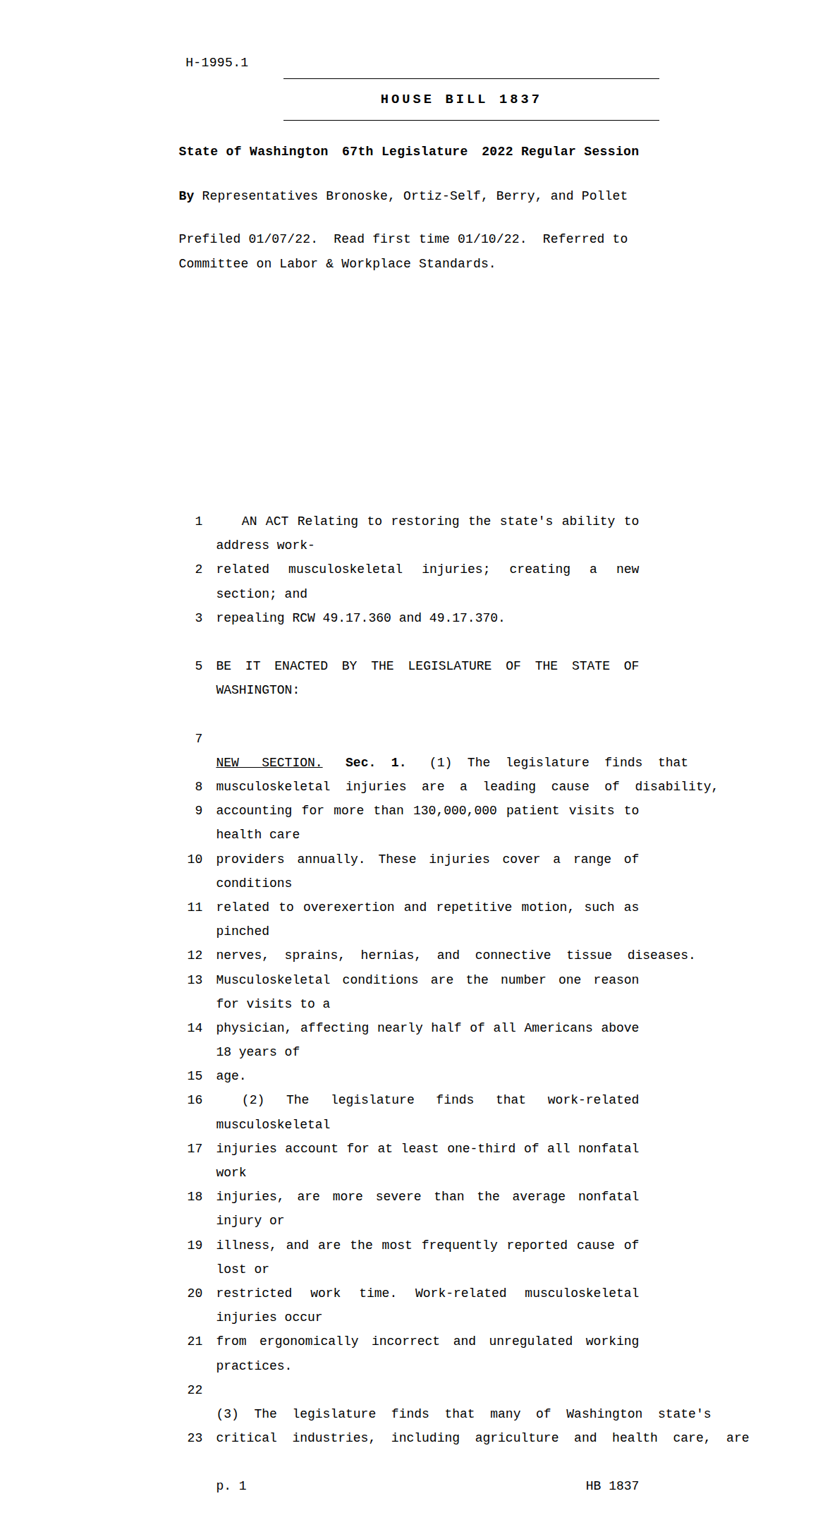H-1995.1
HOUSE BILL 1837
State of Washington 67th Legislature 2022 Regular Session
By Representatives Bronoske, Ortiz-Self, Berry, and Pollet
Prefiled 01/07/22. Read first time 01/10/22. Referred to Committee on Labor & Workplace Standards.
AN ACT Relating to restoring the state's ability to address work-
related musculoskeletal injuries; creating a new section; and
repealing RCW 49.17.360 and 49.17.370.
BE IT ENACTED BY THE LEGISLATURE OF THE STATE OF WASHINGTON:
NEW SECTION. Sec. 1. (1) The legislature finds that
musculoskeletal injuries are a leading cause of disability,
accounting for more than 130,000,000 patient visits to health care
providers annually. These injuries cover a range of conditions
related to overexertion and repetitive motion, such as pinched
nerves, sprains, hernias, and connective tissue diseases.
Musculoskeletal conditions are the number one reason for visits to a
physician, affecting nearly half of all Americans above 18 years of
age.
(2) The legislature finds that work-related musculoskeletal
injuries account for at least one-third of all nonfatal work
injuries, are more severe than the average nonfatal injury or
illness, and are the most frequently reported cause of lost or
restricted work time. Work-related musculoskeletal injuries occur
from ergonomically incorrect and unregulated working practices.
(3) The legislature finds that many of Washington state's
critical industries, including agriculture and health care, are
p. 1 HB 1837